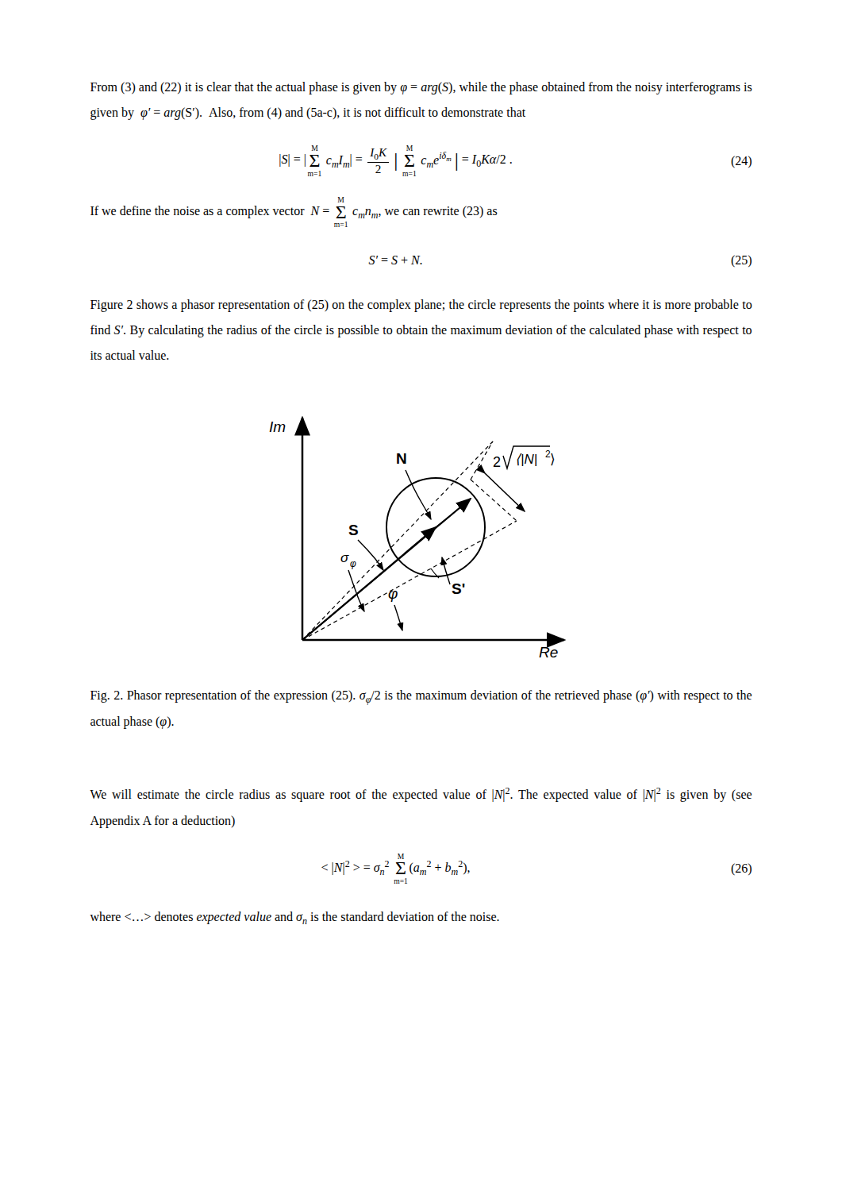From (3) and (22) it is clear that the actual phase is given by φ = arg(S), while the phase obtained from the noisy interferograms is given by φ′ = arg(S′). Also, from (4) and (5a-c), it is not difficult to demonstrate that
|S| = |MΣm=1 cmIm| = I0K 2 | MΣm=1 cmeiδm | = I0Kα/2 .
(24)
If we define the noise as a complex vector N = MΣm=1 cmnm, we can rewrite (23) as
S′ = S + N.
(25)
Figure 2 shows a phasor representation of (25) on the complex plane; the circle represents the points where it is more probable to find S′. By calculating the radius of the circle is possible to obtain the maximum deviation of the calculated phase with respect to its actual value.
Im Re N 2 ⟨|N| 2 ⟩ S σ φ φ S'
Fig. 2. Phasor representation of the expression (25). σφ/2 is the maximum deviation of the retrieved phase (φ′) with respect to the actual phase (φ).
We will estimate the circle radius as square root of the expected value of |N|2. The expected value of |N|2 is given by (see Appendix A for a deduction)
< |N|2 > = σn2 MΣm=1(am2 + bm2),
(26)
where <…> denotes expected value and σn is the standard deviation of the noise.